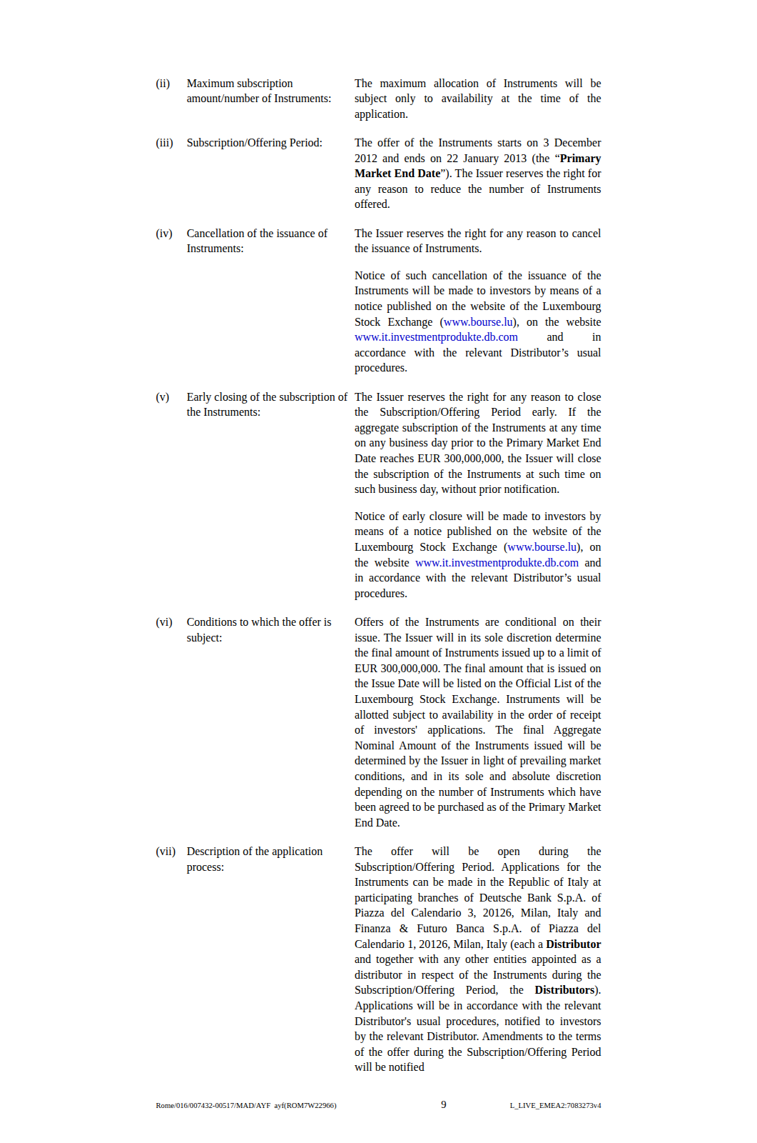| (ii) | Maximum subscription amount/number of Instruments: | The maximum allocation of Instruments will be subject only to availability at the time of the application. |
| (iii) | Subscription/Offering Period: | The offer of the Instruments starts on 3 December 2012 and ends on 22 January 2013 (the “ Primary Market End Date ”). The Issuer reserves the right for any reason to reduce the number of Instruments offered. |
| (iv) | Cancellation of the issuance of Instruments: | The Issuer reserves the right for any reason to cancel the issuance of Instruments. Notice of such cancellation of the issuance of the Instruments will be made to investors by means of a notice published on the website of the Luxembourg Stock Exchange ( www.bourse.lu ), on the website www.it.investmentprodukte.db.com and in accordance with the relevant Distributor’s usual procedures. |
| (v) | Early closing of the subscription of the Instruments: | The Issuer reserves the right for any reason to close the Subscription/Offering Period early. If the aggregate subscription of the Instruments at any time on any business day prior to the Primary Market End Date reaches EUR 300,000,000, the Issuer will close the subscription of the Instruments at such time on such business day, without prior notification. Notice of early closure will be made to investors by means of a notice published on the website of the Luxembourg Stock Exchange ( www.bourse.lu ), on the website www.it.investmentprodukte.db.com and in accordance with the relevant Distributor’s usual procedures. |
| (vi) | Conditions to which the offer is subject: | Offers of the Instruments are conditional on their issue. The Issuer will in its sole discretion determine the final amount of Instruments issued up to a limit of EUR 300,000,000. The final amount that is issued on the Issue Date will be listed on the Official List of the Luxembourg Stock Exchange. Instruments will be allotted subject to availability in the order of receipt of investors' applications. The final Aggregate Nominal Amount of the Instruments issued will be determined by the Issuer in light of prevailing market conditions, and in its sole and absolute discretion depending on the number of Instruments which have been agreed to be purchased as of the Primary Market End Date. |
| (vii) | Description of the application process: | The offer will be open during the Subscription/Offering Period. Applications for the Instruments can be made in the Republic of Italy at participating branches of Deutsche Bank S.p.A. of Piazza del Calendario 3, 20126, Milan, Italy and Finanza & Futuro Banca S.p.A. of Piazza del Calendario 1, 20126, Milan, Italy (each a Distributor and together with any other entities appointed as a distributor in respect of the Instruments during the Subscription/Offering Period, the Distributors ). Applications will be in accordance with the relevant Distributor's usual procedures, notified to investors by the relevant Distributor. Amendments to the terms of the offer during the Subscription/Offering Period will be notified |
Rome/016/007432-00517/MAD/AYF ayf(ROM7W22966)
9
L_LIVE_EMEA2:7083273v4